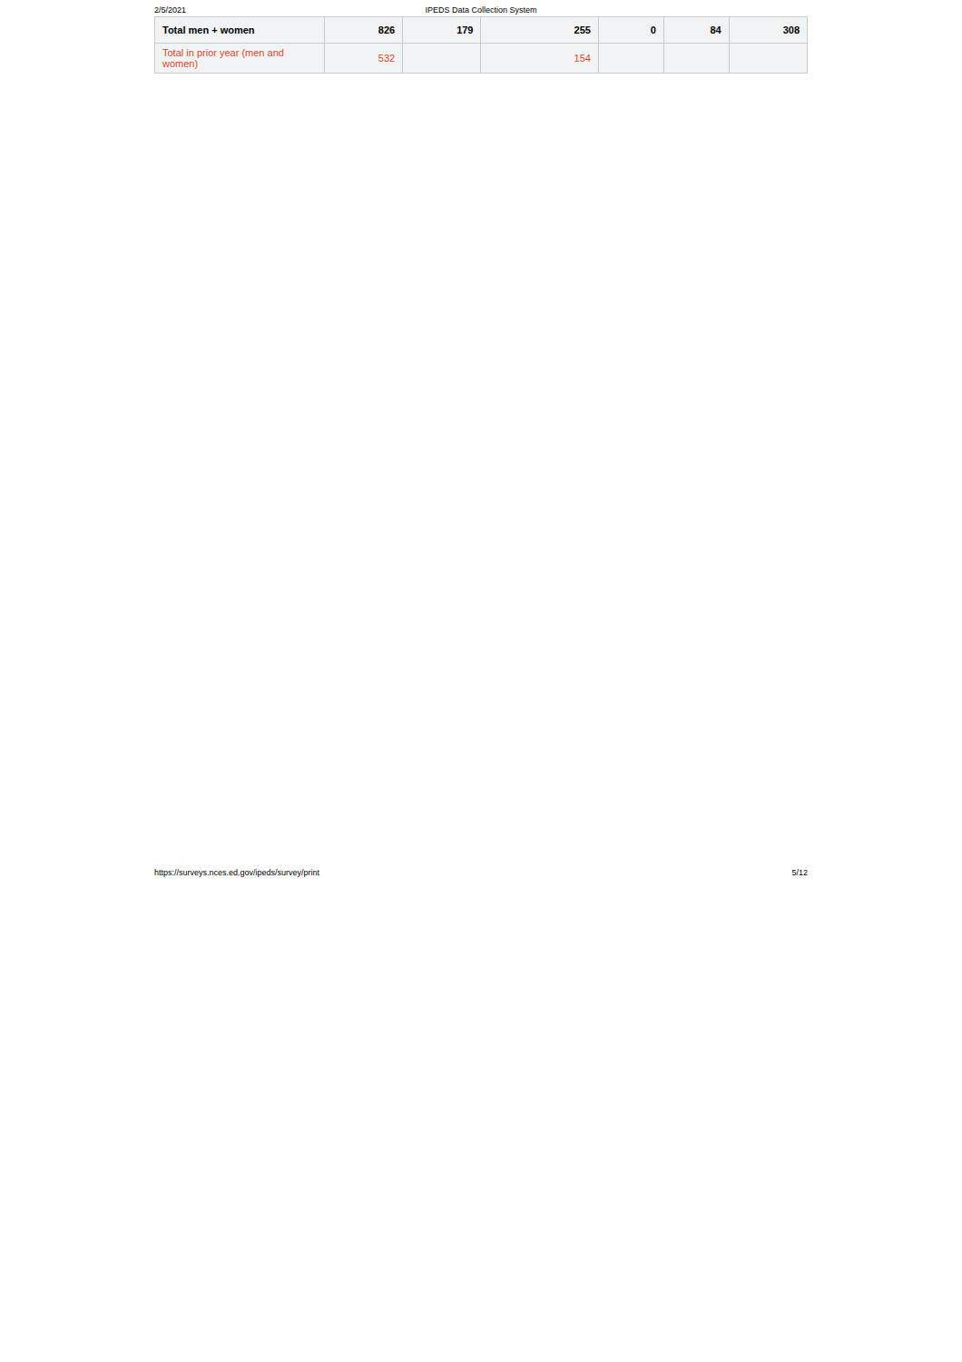2/5/2021
IPEDS Data Collection System
| Total men + women | 826 | 179 | 255 | 0 | 84 | 308 |
| Total in prior year (men and women) | 532 | | 154 | | | |
https://surveys.nces.ed.gov/ipeds/survey/print
5/12